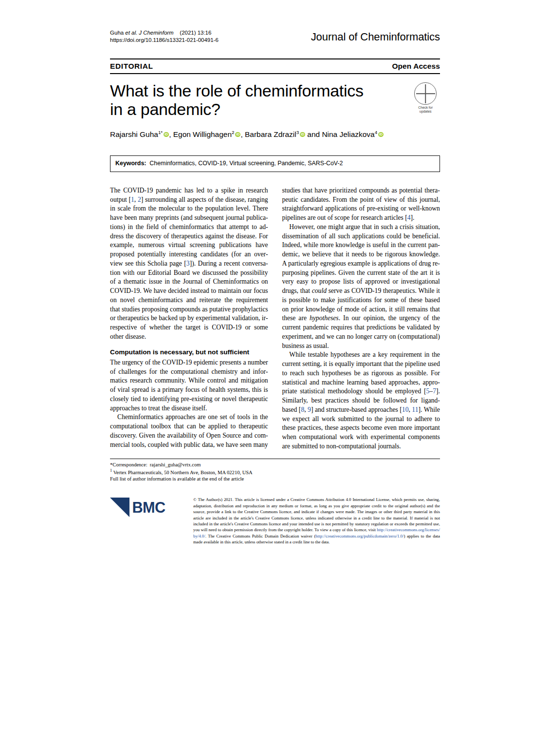Guha et al. J Cheminform (2021) 13:16
https://doi.org/10.1186/s13321-021-00491-6
Journal of Cheminformatics
Editorial
Open Access
Check for
updates
What is the role of cheminformatics
in a pandemic?
Rajarshi Guha1* , Egon Willighagen2 , Barbara Zdrazil3 and Nina Jeliazkova4
Keywords: Cheminformatics, COVID-19, Virtual screening, Pandemic, SARS-CoV-2
The COVID-19 pandemic has led to a spike in research output [1, 2] surrounding all aspects of the disease, ranging in scale from the molecular to the population level. There have been many preprints (and subsequent journal publications) in the field of cheminformatics that attempt to address the discovery of therapeutics against the disease. For example, numerous virtual screening publications have proposed potentially interesting candidates (for an overview see this Scholia page [3]). During a recent conversation with our Editorial Board we discussed the possibility of a thematic issue in the Journal of Cheminformatics on COVID-19. We have decided instead to maintain our focus on novel cheminformatics and reiterate the requirement that studies proposing compounds as putative prophylactics or therapeutics be backed up by experimental validation, irrespective of whether the target is COVID-19 or some other disease.
Computation is necessary, but not sufficient
The urgency of the COVID-19 epidemic presents a number of challenges for the computational chemistry and informatics research community. While control and mitigation of viral spread is a primary focus of health systems, this is closely tied to identifying pre-existing or novel therapeutic approaches to treat the disease itself.
Cheminformatics approaches are one set of tools in the computational toolbox that can be applied to therapeutic discovery. Given the availability of Open Source and commercial tools, coupled with public data, we have seen many studies that have prioritized compounds as potential therapeutic candidates. From the point of view of this journal, straightforward applications of pre-existing or well-known pipelines are out of scope for research articles [4].
However, one might argue that in such a crisis situation, dissemination of all such applications could be beneficial. Indeed, while more knowledge is useful in the current pandemic, we believe that it needs to be rigorous knowledge. A particularly egregious example is applications of drug repurposing pipelines. Given the current state of the art it is very easy to propose lists of approved or investigational drugs, that could serve as COVID-19 therapeutics. While it is possible to make justifications for some of these based on prior knowledge of mode of action, it still remains that these are hypotheses. In our opinion, the urgency of the current pandemic requires that predictions be validated by experiment, and we can no longer carry on (computational) business as usual.
While testable hypotheses are a key requirement in the current setting, it is equally important that the pipeline used to reach such hypotheses be as rigorous as possible. For statistical and machine learning based approaches, appropriate statistical methodology should be employed [5–7]. Similarly, best practices should be followed for ligand-based [8, 9] and structure-based approaches [10, 11]. While we expect all work submitted to the journal to adhere to these practices, these aspects become even more important when computational work with experimental components are submitted to non-computational journals.
*Correspondence: rajarshi_guha@vrtx.com
1 Vertex Pharmaceuticals, 50 Northern Ave, Boston, MA 02210, USA
Full list of author information is available at the end of the article
BMC
© The Author(s) 2021. This article is licensed under a Creative Commons Attribution 4.0 International License, which permits use, sharing, adaptation, distribution and reproduction in any medium or format, as long as you give appropriate credit to the original author(s) and the source, provide a link to the Creative Commons licence, and indicate if changes were made. The images or other third party material in this article are included in the article's Creative Commons licence, unless indicated otherwise in a credit line to the material. If material is not included in the article's Creative Commons licence and your intended use is not permitted by statutory regulation or exceeds the permitted use, you will need to obtain permission directly from the copyright holder. To view a copy of this licence, visit http://creativecommons.org/licenses/by/4.0/. The Creative Commons Public Domain Dedication waiver (http://creativecommons.org/publicdomain/zero/1.0/) applies to the data made available in this article, unless otherwise stated in a credit line to the data.